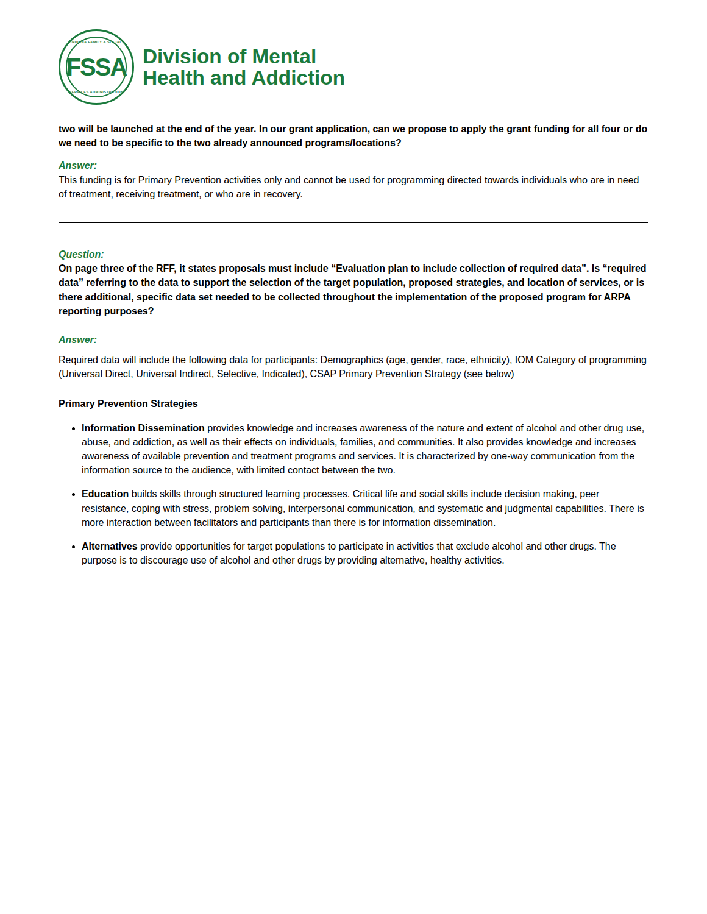Indiana Family & Social
FSSA
Services Administration
Division of Mental Health and Addiction
two will be launched at the end of the year. In our grant application, can we propose to apply the grant funding for all four or do we need to be specific to the two already announced programs/locations?
Answer:
This funding is for Primary Prevention activities only and cannot be used for programming directed towards individuals who are in need of treatment, receiving treatment, or who are in recovery.
Question:
On page three of the RFF, it states proposals must include “Evaluation plan to include collection of required data”. Is “required data” referring to the data to support the selection of the target population, proposed strategies, and location of services, or is there additional, specific data set needed to be collected throughout the implementation of the proposed program for ARPA reporting purposes?
Answer:
Required data will include the following data for participants: Demographics (age, gender, race, ethnicity), IOM Category of programming (Universal Direct, Universal Indirect, Selective, Indicated), CSAP Primary Prevention Strategy (see below)
Primary Prevention Strategies
Information Dissemination provides knowledge and increases awareness of the nature and extent of alcohol and other drug use, abuse, and addiction, as well as their effects on individuals, families, and communities. It also provides knowledge and increases awareness of available prevention and treatment programs and services. It is characterized by one-way communication from the information source to the audience, with limited contact between the two.
Education builds skills through structured learning processes. Critical life and social skills include decision making, peer resistance, coping with stress, problem solving, interpersonal communication, and systematic and judgmental capabilities. There is more interaction between facilitators and participants than there is for information dissemination.
Alternatives provide opportunities for target populations to participate in activities that exclude alcohol and other drugs. The purpose is to discourage use of alcohol and other drugs by providing alternative, healthy activities.